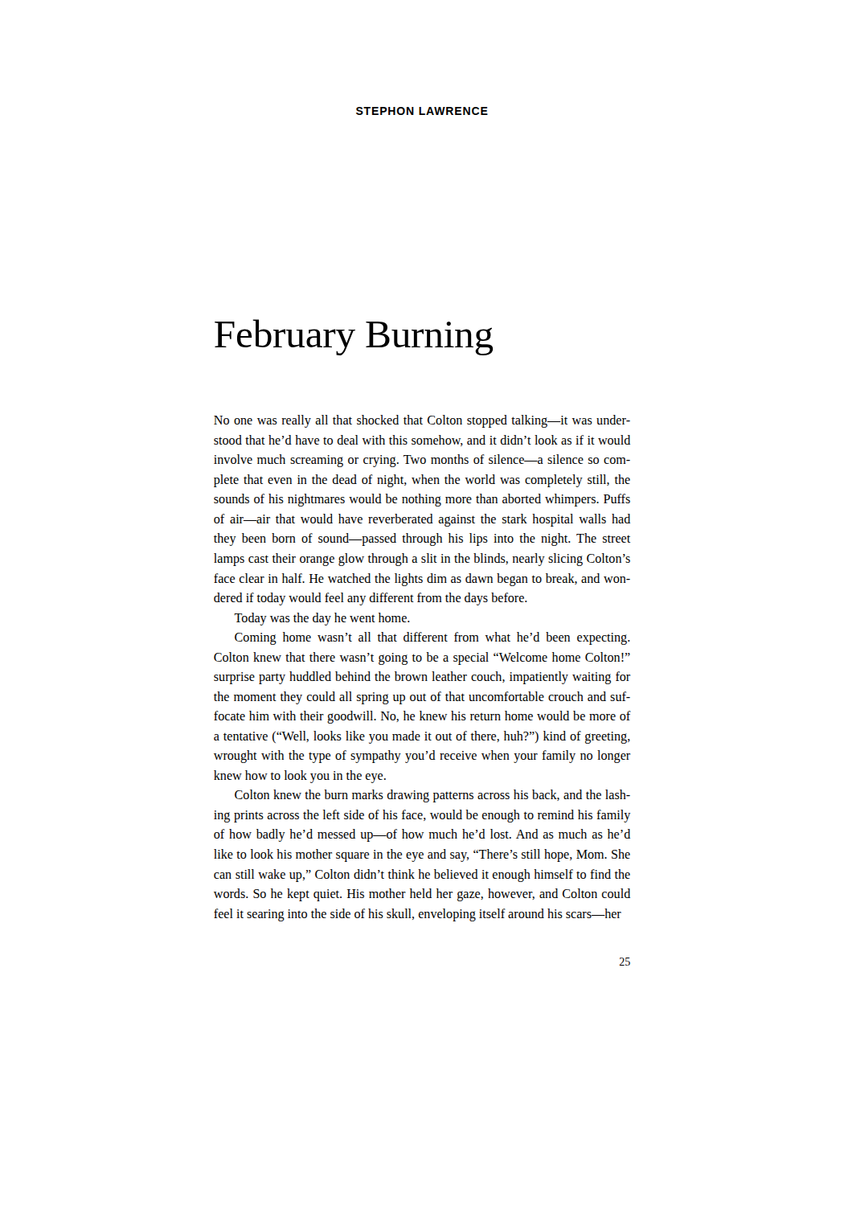STEPHON LAWRENCE
February Burning
No one was really all that shocked that Colton stopped talking—it was understood that he’d have to deal with this somehow, and it didn’t look as if it would involve much screaming or crying. Two months of silence—a silence so complete that even in the dead of night, when the world was completely still, the sounds of his nightmares would be nothing more than aborted whimpers. Puffs of air—air that would have reverberated against the stark hospital walls had they been born of sound—passed through his lips into the night. The street lamps cast their orange glow through a slit in the blinds, nearly slicing Colton’s face clear in half. He watched the lights dim as dawn began to break, and wondered if today would feel any different from the days before.
Today was the day he went home.
Coming home wasn’t all that different from what he’d been expecting. Colton knew that there wasn’t going to be a special “Welcome home Colton!” surprise party huddled behind the brown leather couch, impatiently waiting for the moment they could all spring up out of that uncomfortable crouch and suffocate him with their goodwill. No, he knew his return home would be more of a tentative (“Well, looks like you made it out of there, huh?”) kind of greeting, wrought with the type of sympathy you’d receive when your family no longer knew how to look you in the eye.
Colton knew the burn marks drawing patterns across his back, and the lashing prints across the left side of his face, would be enough to remind his family of how badly he’d messed up—of how much he’d lost. And as much as he’d like to look his mother square in the eye and say, “There’s still hope, Mom. She can still wake up,” Colton didn’t think he believed it enough himself to find the words. So he kept quiet. His mother held her gaze, however, and Colton could feel it searing into the side of his skull, enveloping itself around his scars—her
25